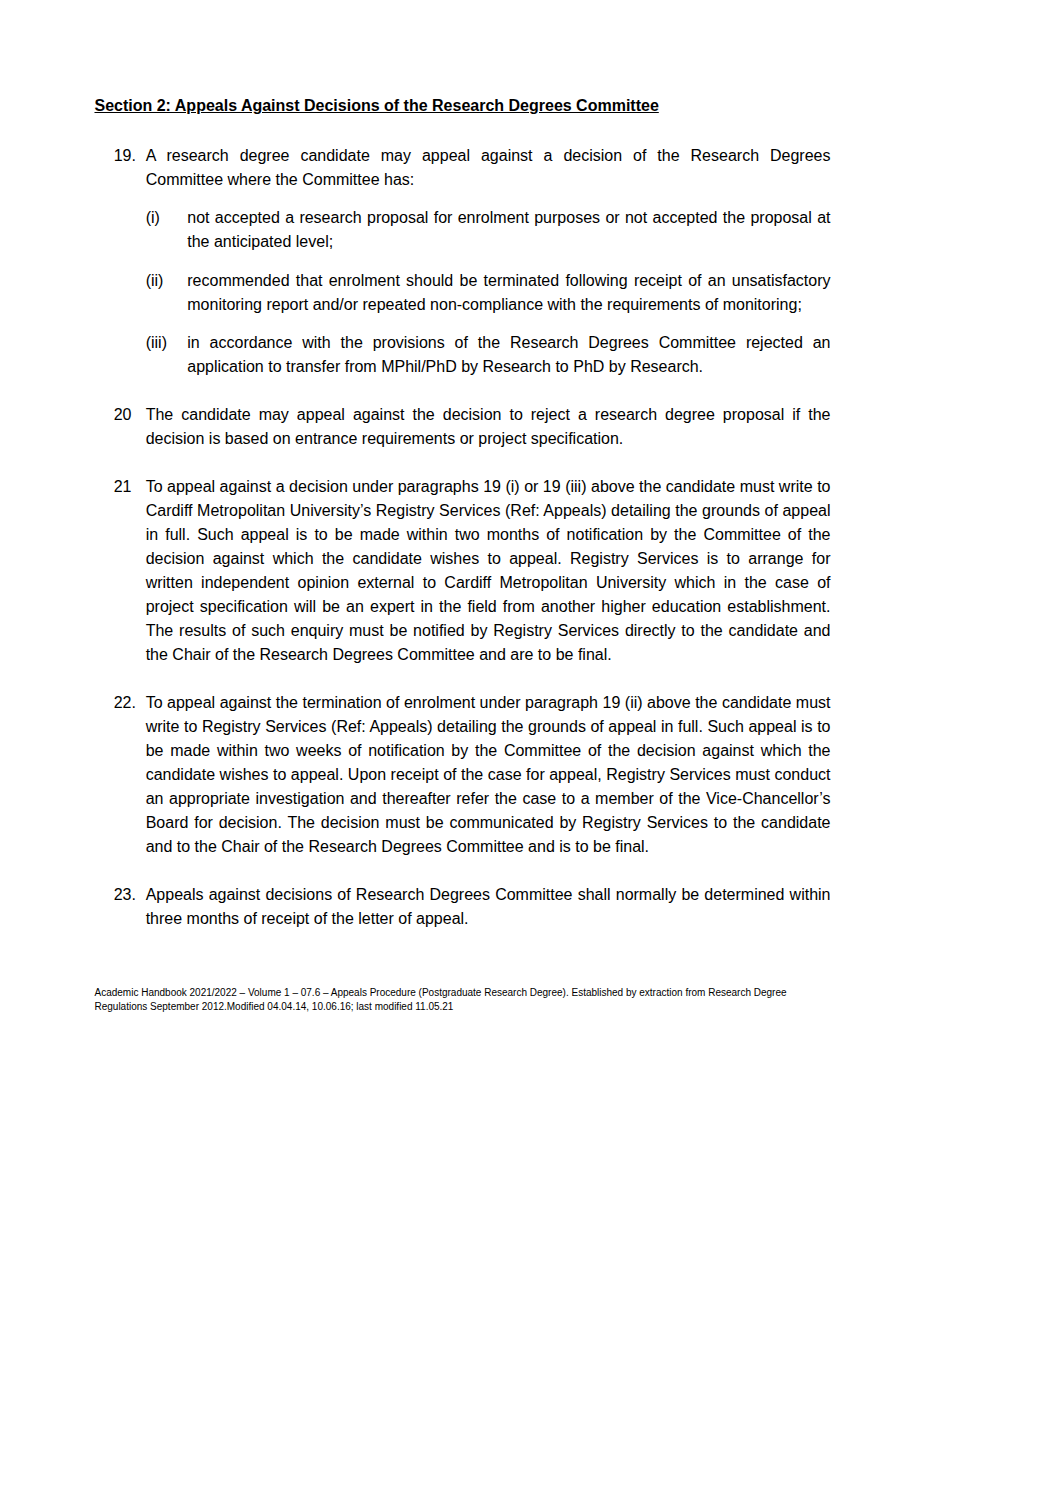Section 2: Appeals Against Decisions of the Research Degrees Committee
19.
A research degree candidate may appeal against a decision of the Research Degrees Committee where the Committee has:
(i) not accepted a research proposal for enrolment purposes or not accepted the proposal at the anticipated level;
(ii) recommended that enrolment should be terminated following receipt of an unsatisfactory monitoring report and/or repeated non-compliance with the requirements of monitoring;
(iii) in accordance with the provisions of the Research Degrees Committee rejected an application to transfer from MPhil/PhD by Research to PhD by Research.
20
The candidate may appeal against the decision to reject a research degree proposal if the decision is based on entrance requirements or project specification.
21
To appeal against a decision under paragraphs 19 (i) or 19 (iii) above the candidate must write to Cardiff Metropolitan University’s Registry Services (Ref: Appeals) detailing the grounds of appeal in full. Such appeal is to be made within two months of notification by the Committee of the decision against which the candidate wishes to appeal. Registry Services is to arrange for written independent opinion external to Cardiff Metropolitan University which in the case of project specification will be an expert in the field from another higher education establishment. The results of such enquiry must be notified by Registry Services directly to the candidate and the Chair of the Research Degrees Committee and are to be final.
22.
To appeal against the termination of enrolment under paragraph 19 (ii) above the candidate must write to Registry Services (Ref: Appeals) detailing the grounds of appeal in full. Such appeal is to be made within two weeks of notification by the Committee of the decision against which the candidate wishes to appeal. Upon receipt of the case for appeal, Registry Services must conduct an appropriate investigation and thereafter refer the case to a member of the Vice-Chancellor’s Board for decision. The decision must be communicated by Registry Services to the candidate and to the Chair of the Research Degrees Committee and is to be final.
23.
Appeals against decisions of Research Degrees Committee shall normally be determined within three months of receipt of the letter of appeal.
Academic Handbook 2021/2022 – Volume 1 – 07.6 – Appeals Procedure (Postgraduate Research Degree). Established by extraction from Research Degree Regulations September 2012.Modified 04.04.14, 10.06.16; last modified 11.05.21